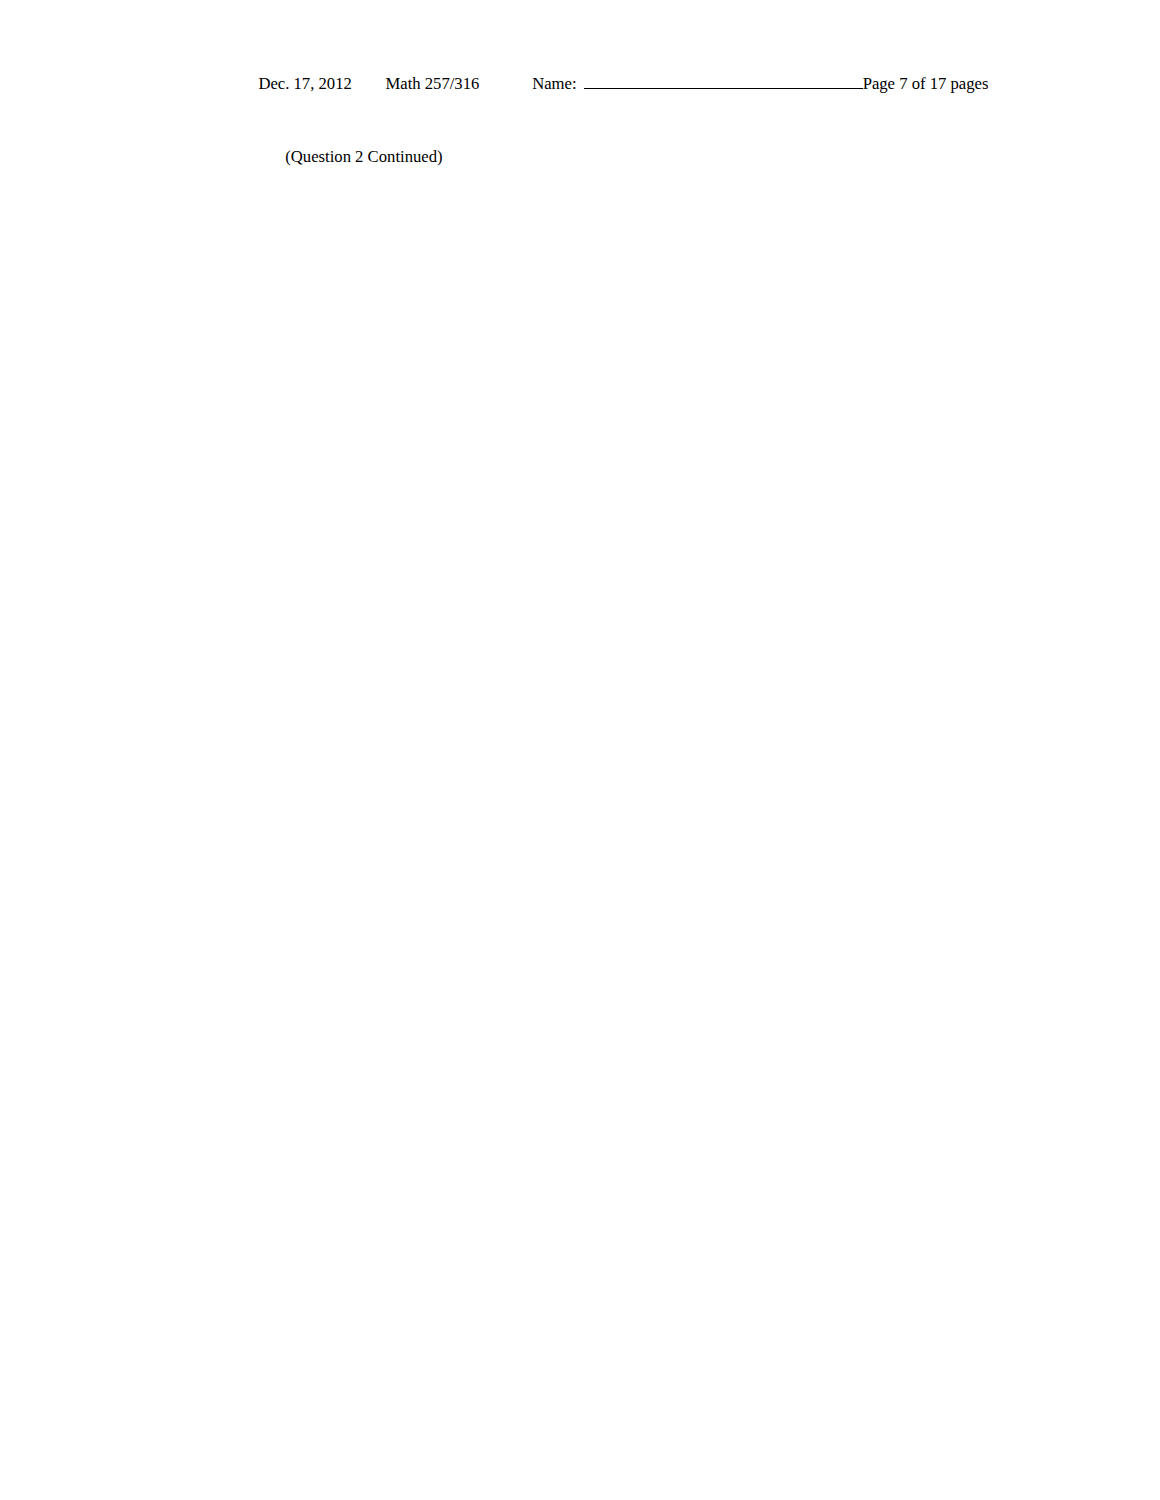Dec. 17, 2012 Math 257/316 Name: Page 7 of 17 pages
(Question 2 Continued)